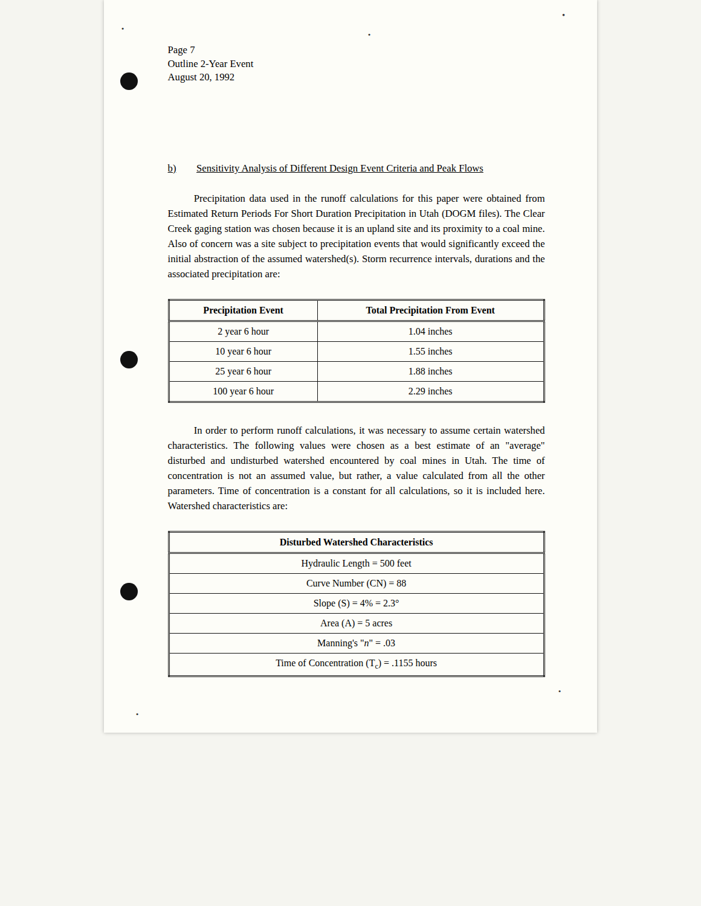•
•
•
•
•
Page 7
Outline 2-Year Event
August 20, 1992
b) Sensitivity Analysis of Different Design Event Criteria and Peak Flows
Precipitation data used in the runoff calculations for this paper were obtained from Estimated Return Periods For Short Duration Precipitation in Utah (DOGM files). The Clear Creek gaging station was chosen because it is an upland site and its proximity to a coal mine. Also of concern was a site subject to precipitation events that would significantly exceed the initial abstraction of the assumed watershed(s). Storm recurrence intervals, durations and the associated precipitation are:
| Precipitation Event | Total Precipitation From Event |
| --- | --- |
| 2 year 6 hour | 1.04 inches |
| 10 year 6 hour | 1.55 inches |
| 25 year 6 hour | 1.88 inches |
| 100 year 6 hour | 2.29 inches |
In order to perform runoff calculations, it was necessary to assume certain watershed characteristics. The following values were chosen as a best estimate of an "average" disturbed and undisturbed watershed encountered by coal mines in Utah. The time of concentration is not an assumed value, but rather, a value calculated from all the other parameters. Time of concentration is a constant for all calculations, so it is included here. Watershed characteristics are:
| Disturbed Watershed Characteristics |
| --- |
| Hydraulic Length = 500 feet |
| Curve Number (CN) = 88 |
| Slope (S) = 4% = 2.3° |
| Area (A) = 5 acres |
| Manning's " n " = .03 |
| Time of Concentration (T c ) = .1155 hours |